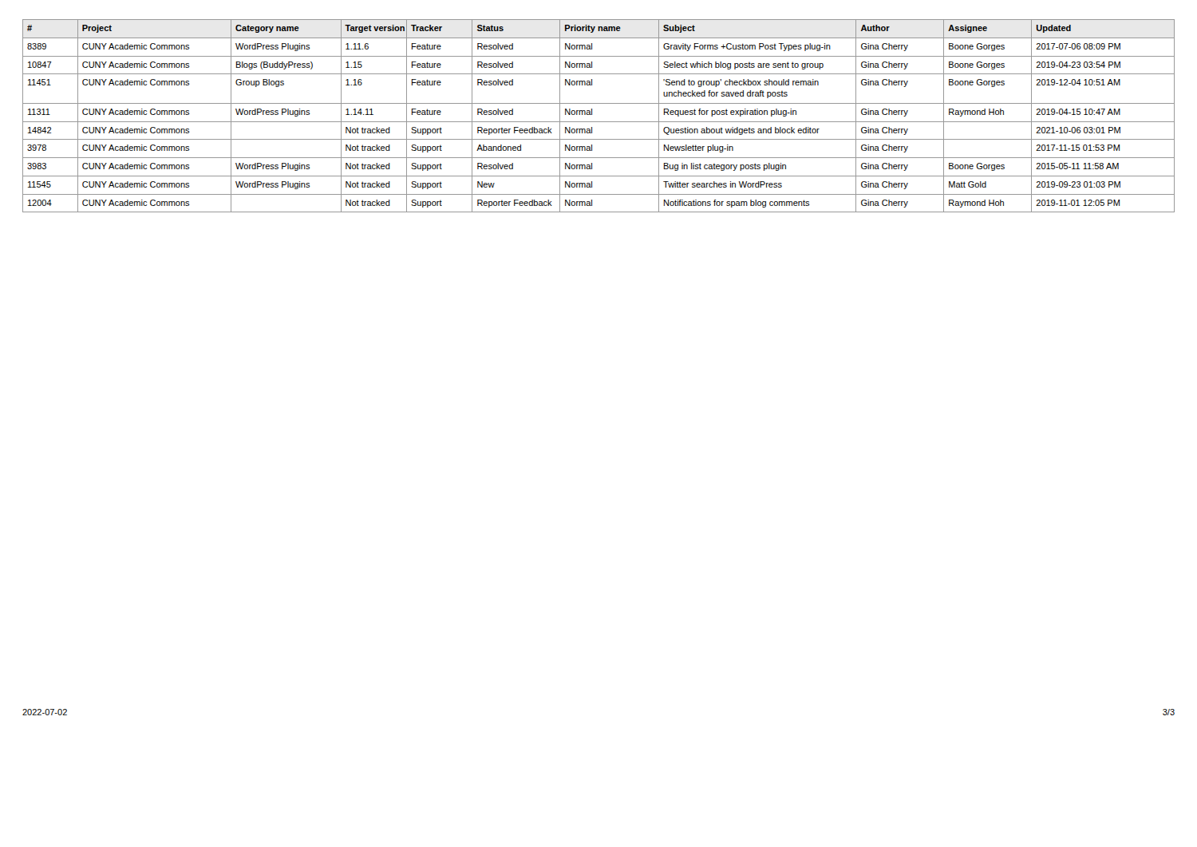| # | Project | Category name | Target version | Tracker | Status | Priority name | Subject | Author | Assignee | Updated |
| --- | --- | --- | --- | --- | --- | --- | --- | --- | --- | --- |
| 8389 | CUNY Academic Commons | WordPress Plugins | 1.11.6 | Feature | Resolved | Normal | Gravity Forms +Custom Post Types plug-in | Gina Cherry | Boone Gorges | 2017-07-06 08:09 PM |
| 10847 | CUNY Academic Commons | Blogs (BuddyPress) | 1.15 | Feature | Resolved | Normal | Select which blog posts are sent to group | Gina Cherry | Boone Gorges | 2019-04-23 03:54 PM |
| 11451 | CUNY Academic Commons | Group Blogs | 1.16 | Feature | Resolved | Normal | 'Send to group' checkbox should remain unchecked for saved draft posts | Gina Cherry | Boone Gorges | 2019-12-04 10:51 AM |
| 11311 | CUNY Academic Commons | WordPress Plugins | 1.14.11 | Feature | Resolved | Normal | Request for post expiration plug-in | Gina Cherry | Raymond Hoh | 2019-04-15 10:47 AM |
| 14842 | CUNY Academic Commons | | Not tracked | Support | Reporter Feedback | Normal | Question about widgets and block editor | Gina Cherry | | 2021-10-06 03:01 PM |
| 3978 | CUNY Academic Commons | | Not tracked | Support | Abandoned | Normal | Newsletter plug-in | Gina Cherry | | 2017-11-15 01:53 PM |
| 3983 | CUNY Academic Commons | WordPress Plugins | Not tracked | Support | Resolved | Normal | Bug in list category posts plugin | Gina Cherry | Boone Gorges | 2015-05-11 11:58 AM |
| 11545 | CUNY Academic Commons | WordPress Plugins | Not tracked | Support | New | Normal | Twitter searches in WordPress | Gina Cherry | Matt Gold | 2019-09-23 01:03 PM |
| 12004 | CUNY Academic Commons | | Not tracked | Support | Reporter Feedback | Normal | Notifications for spam blog comments | Gina Cherry | Raymond Hoh | 2019-11-01 12:05 PM |
2022-07-02 3/3